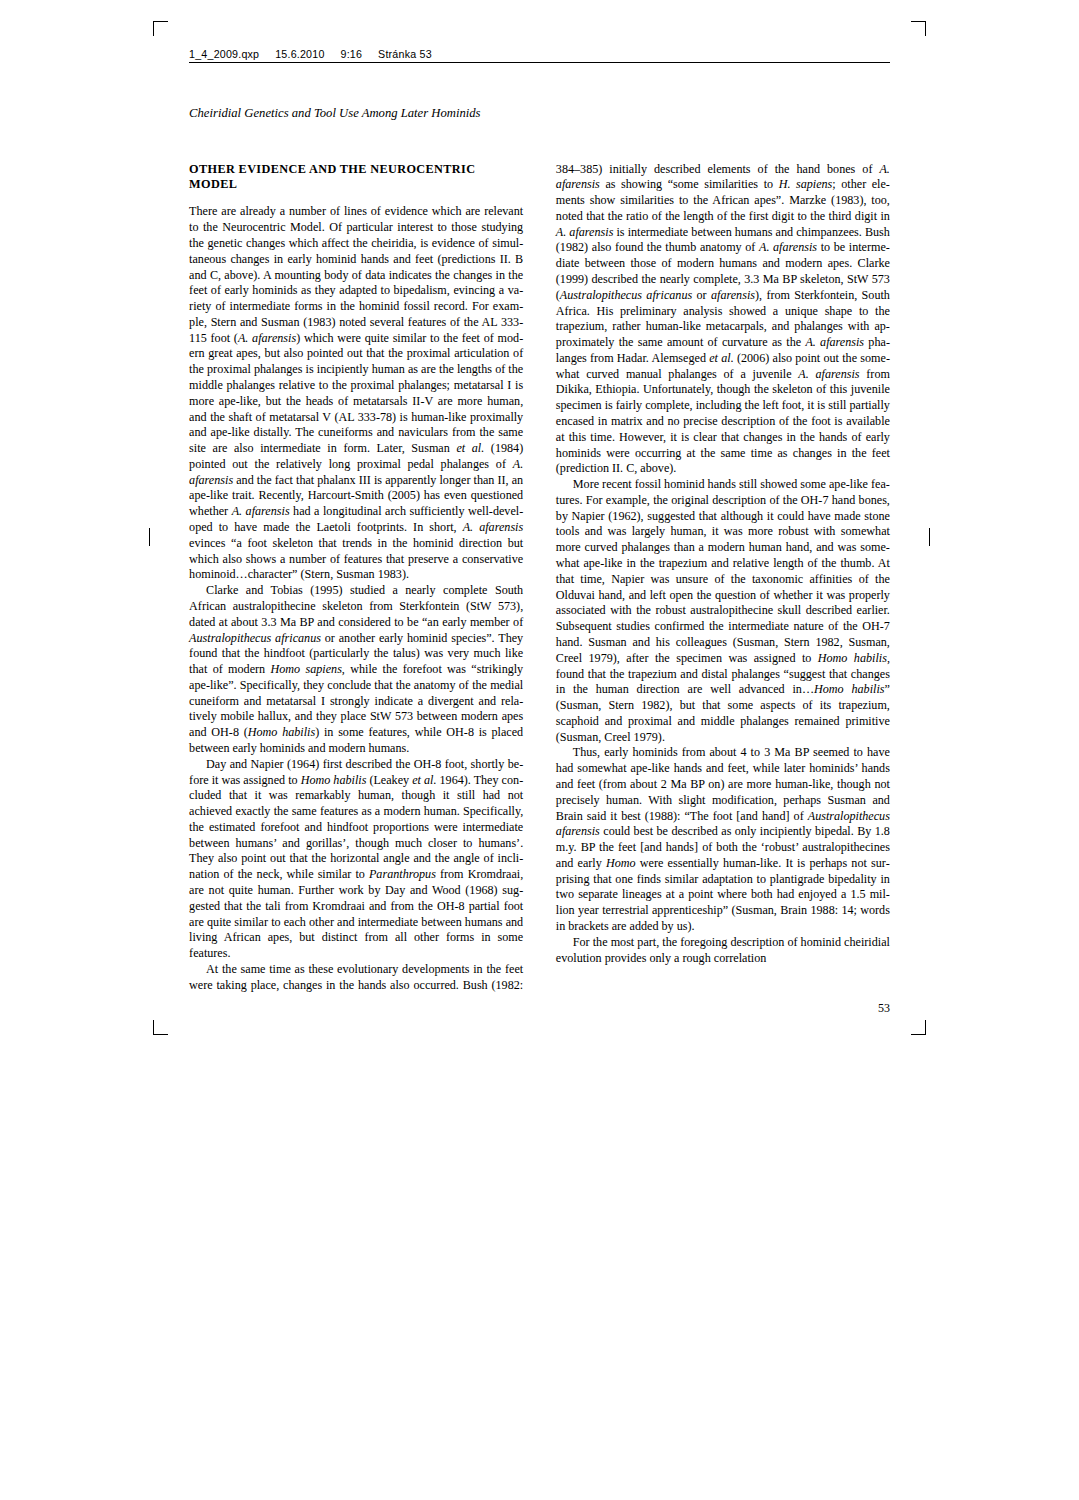1_4_2009.qxp 15.6.2010 9:16 Stránka 53
Cheiridial Genetics and Tool Use Among Later Hominids
OTHER EVIDENCE AND THE NEUROCENTRIC MODEL
There are already a number of lines of evidence which are relevant to the Neurocentric Model. Of particular interest to those studying the genetic changes which affect the cheiridia, is evidence of simultaneous changes in early hominid hands and feet (predictions II. B and C, above). A mounting body of data indicates the changes in the feet of early hominids as they adapted to bipedalism, evincing a variety of intermediate forms in the hominid fossil record. For example, Stern and Susman (1983) noted several features of the AL 333-115 foot (A. afarensis) which were quite similar to the feet of modern great apes, but also pointed out that the proximal articulation of the proximal phalanges is incipiently human as are the lengths of the middle phalanges relative to the proximal phalanges; metatarsal I is more ape-like, but the heads of metatarsals II-V are more human, and the shaft of metatarsal V (AL 333-78) is human-like proximally and ape-like distally. The cuneiforms and naviculars from the same site are also intermediate in form. Later, Susman et al. (1984) pointed out the relatively long proximal pedal phalanges of A. afarensis and the fact that phalanx III is apparently longer than II, an ape-like trait. Recently, Harcourt-Smith (2005) has even questioned whether A. afarensis had a longitudinal arch sufficiently well-developed to have made the Laetoli footprints. In short, A. afarensis evinces “a foot skeleton that trends in the hominid direction but which also shows a number of features that preserve a conservative hominoid…character” (Stern, Susman 1983).
Clarke and Tobias (1995) studied a nearly complete South African australopithecine skeleton from Sterkfontein (StW 573), dated at about 3.3 Ma BP and considered to be “an early member of Australopithecus africanus or another early hominid species”. They found that the hindfoot (particularly the talus) was very much like that of modern Homo sapiens, while the forefoot was “strikingly ape-like”. Specifically, they conclude that the anatomy of the medial cuneiform and metatarsal I strongly indicate a divergent and relatively mobile hallux, and they place StW 573 between modern apes and OH-8 (Homo habilis) in some features, while OH-8 is placed between early hominids and modern humans.
Day and Napier (1964) first described the OH-8 foot, shortly before it was assigned to Homo habilis (Leakey et al. 1964). They concluded that it was remarkably human, though it still had not achieved exactly the same features as a modern human. Specifically, the estimated forefoot and hindfoot proportions were intermediate between humans’ and gorillas’, though much closer to humans’. They also point out that the horizontal angle and the angle of inclination of the neck, while similar to Paranthropus from Kromdraai, are not quite human. Further work by Day and Wood (1968) suggested that the tali from Kromdraai and from the OH-8 partial foot are quite similar to each other and intermediate between humans and living African apes, but distinct from all other forms in some features.
At the same time as these evolutionary developments in the feet were taking place, changes in the hands also occurred. Bush (1982: 384–385) initially described elements of the hand bones of A. afarensis as showing “some similarities to H. sapiens; other elements show similarities to the African apes”. Marzke (1983), too, noted that the ratio of the length of the first digit to the third digit in A. afarensis is intermediate between humans and chimpanzees. Bush (1982) also found the thumb anatomy of A. afarensis to be intermediate between those of modern humans and modern apes. Clarke (1999) described the nearly complete, 3.3 Ma BP skeleton, StW 573 (Australopithecus africanus or afarensis), from Sterkfontein, South Africa. His preliminary analysis showed a unique shape to the trapezium, rather human-like metacarpals, and phalanges with approximately the same amount of curvature as the A. afarensis phalanges from Hadar. Alemseged et al. (2006) also point out the somewhat curved manual phalanges of a juvenile A. afarensis from Dikika, Ethiopia. Unfortunately, though the skeleton of this juvenile specimen is fairly complete, including the left foot, it is still partially encased in matrix and no precise description of the foot is available at this time. However, it is clear that changes in the hands of early hominids were occurring at the same time as changes in the feet (prediction II. C, above).
More recent fossil hominid hands still showed some ape-like features. For example, the original description of the OH-7 hand bones, by Napier (1962), suggested that although it could have made stone tools and was largely human, it was more robust with somewhat more curved phalanges than a modern human hand, and was somewhat ape-like in the trapezium and relative length of the thumb. At that time, Napier was unsure of the taxonomic affinities of the Olduvai hand, and left open the question of whether it was properly associated with the robust australopithecine skull described earlier. Subsequent studies confirmed the intermediate nature of the OH-7 hand. Susman and his colleagues (Susman, Stern 1982, Susman, Creel 1979), after the specimen was assigned to Homo habilis, found that the trapezium and distal phalanges “suggest that changes in the human direction are well advanced in…Homo habilis” (Susman, Stern 1982), but that some aspects of its trapezium, scaphoid and proximal and middle phalanges remained primitive (Susman, Creel 1979).
Thus, early hominids from about 4 to 3 Ma BP seemed to have had somewhat ape-like hands and feet, while later hominids’ hands and feet (from about 2 Ma BP on) are more human-like, though not precisely human. With slight modification, perhaps Susman and Brain said it best (1988): “The foot [and hand] of Australopithecus afarensis could best be described as only incipiently bipedal. By 1.8 m.y. BP the feet [and hands] of both the ‘robust’ australopithecines and early Homo were essentially human-like. It is perhaps not surprising that one finds similar adaptation to plantigrade bipedality in two separate lineages at a point where both had enjoyed a 1.5 million year terrestrial apprenticeship” (Susman, Brain 1988: 14; words in brackets are added by us).
For the most part, the foregoing description of hominid cheiridial evolution provides only a rough correlation
53